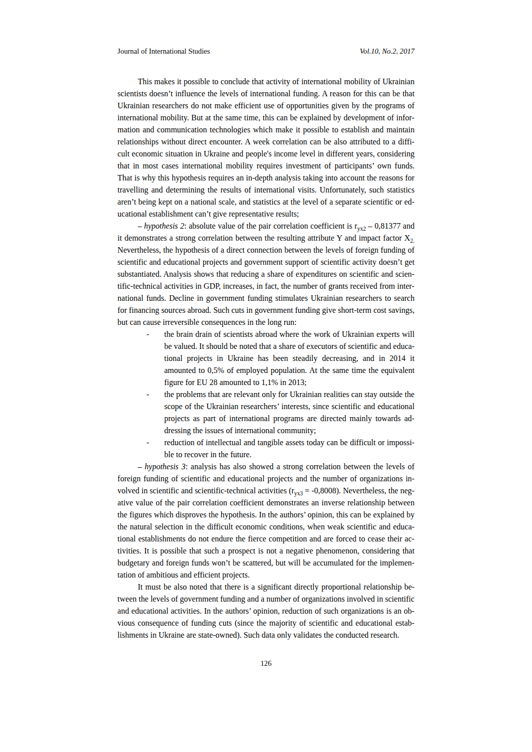Journal of International Studies Vol.10, No.2, 2017
This makes it possible to conclude that activity of international mobility of Ukrainian scientists doesn’t influence the levels of international funding. A reason for this can be that Ukrainian researchers do not make efficient use of opportunities given by the programs of international mobility. But at the same time, this can be explained by development of information and communication technologies which make it possible to establish and maintain relationships without direct encounter. A week correlation can be also attributed to a difficult economic situation in Ukraine and people's income level in different years, considering that in most cases international mobility requires investment of participants’ own funds. That is why this hypothesis requires an in-depth analysis taking into account the reasons for travelling and determining the results of international visits. Unfortunately, such statistics aren’t being kept on a national scale, and statistics at the level of a separate scientific or educational establishment can’t give representative results;
– hypothesis 2: absolute value of the pair correlation coefficient is ryx2 – 0,81377 and it demonstrates a strong correlation between the resulting attribute Y and impact factor X2. Nevertheless, the hypothesis of a direct connection between the levels of foreign funding of scientific and educational projects and government support of scientific activity doesn’t get substantiated. Analysis shows that reducing a share of expenditures on scientific and scientific-technical activities in GDP, increases, in fact, the number of grants received from international funds. Decline in government funding stimulates Ukrainian researchers to search for financing sources abroad. Such cuts in government funding give short-term cost savings, but can cause irreversible consequences in the long run:
the brain drain of scientists abroad where the work of Ukrainian experts will be valued. It should be noted that a share of executors of scientific and educational projects in Ukraine has been steadily decreasing, and in 2014 it amounted to 0,5% of employed population. At the same time the equivalent figure for EU 28 amounted to 1,1% in 2013;
the problems that are relevant only for Ukrainian realities can stay outside the scope of the Ukrainian researchers’ interests, since scientific and educational projects as part of international programs are directed mainly towards addressing the issues of international community;
reduction of intellectual and tangible assets today can be difficult or impossible to recover in the future.
– hypothesis 3: analysis has also showed a strong correlation between the levels of foreign funding of scientific and educational projects and the number of organizations involved in scientific and scientific-technical activities (ryx3 = -0,8008). Nevertheless, the negative value of the pair correlation coefficient demonstrates an inverse relationship between the figures which disproves the hypothesis. In the authors’ opinion, this can be explained by the natural selection in the difficult economic conditions, when weak scientific and educational establishments do not endure the fierce competition and are forced to cease their activities. It is possible that such a prospect is not a negative phenomenon, considering that budgetary and foreign funds won’t be scattered, but will be accumulated for the implementation of ambitious and efficient projects.
It must be also noted that there is a significant directly proportional relationship between the levels of government funding and a number of organizations involved in scientific and educational activities. In the authors’ opinion, reduction of such organizations is an obvious consequence of funding cuts (since the majority of scientific and educational establishments in Ukraine are state-owned). Such data only validates the conducted research.
126